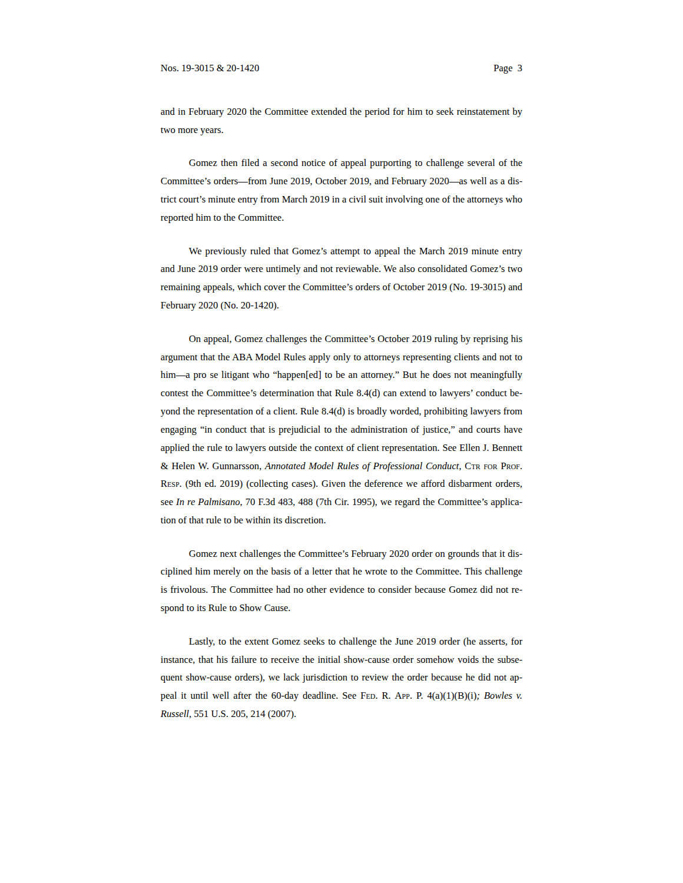Nos. 19-3015 & 20-1420 Page 3
and in February 2020 the Committee extended the period for him to seek reinstatement by two more years.
Gomez then filed a second notice of appeal purporting to challenge several of the Committee’s orders—from June 2019, October 2019, and February 2020—as well as a district court’s minute entry from March 2019 in a civil suit involving one of the attorneys who reported him to the Committee.
We previously ruled that Gomez’s attempt to appeal the March 2019 minute entry and June 2019 order were untimely and not reviewable. We also consolidated Gomez’s two remaining appeals, which cover the Committee’s orders of October 2019 (No. 19-3015) and February 2020 (No. 20-1420).
On appeal, Gomez challenges the Committee’s October 2019 ruling by reprising his argument that the ABA Model Rules apply only to attorneys representing clients and not to him—a pro se litigant who “happen[ed] to be an attorney.” But he does not meaningfully contest the Committee’s determination that Rule 8.4(d) can extend to lawyers’ conduct beyond the representation of a client. Rule 8.4(d) is broadly worded, prohibiting lawyers from engaging “in conduct that is prejudicial to the administration of justice,” and courts have applied the rule to lawyers outside the context of client representation. See Ellen J. Bennett & Helen W. Gunnarsson, Annotated Model Rules of Professional Conduct, Ctr for Prof. Resp. (9th ed. 2019) (collecting cases). Given the deference we afford disbarment orders, see In re Palmisano, 70 F.3d 483, 488 (7th Cir. 1995), we regard the Committee’s application of that rule to be within its discretion.
Gomez next challenges the Committee’s February 2020 order on grounds that it disciplined him merely on the basis of a letter that he wrote to the Committee. This challenge is frivolous. The Committee had no other evidence to consider because Gomez did not respond to its Rule to Show Cause.
Lastly, to the extent Gomez seeks to challenge the June 2019 order (he asserts, for instance, that his failure to receive the initial show-cause order somehow voids the subsequent show-cause orders), we lack jurisdiction to review the order because he did not appeal it until well after the 60-day deadline. See Fed. R. App. P. 4(a)(1)(B)(i); Bowles v. Russell, 551 U.S. 205, 214 (2007).